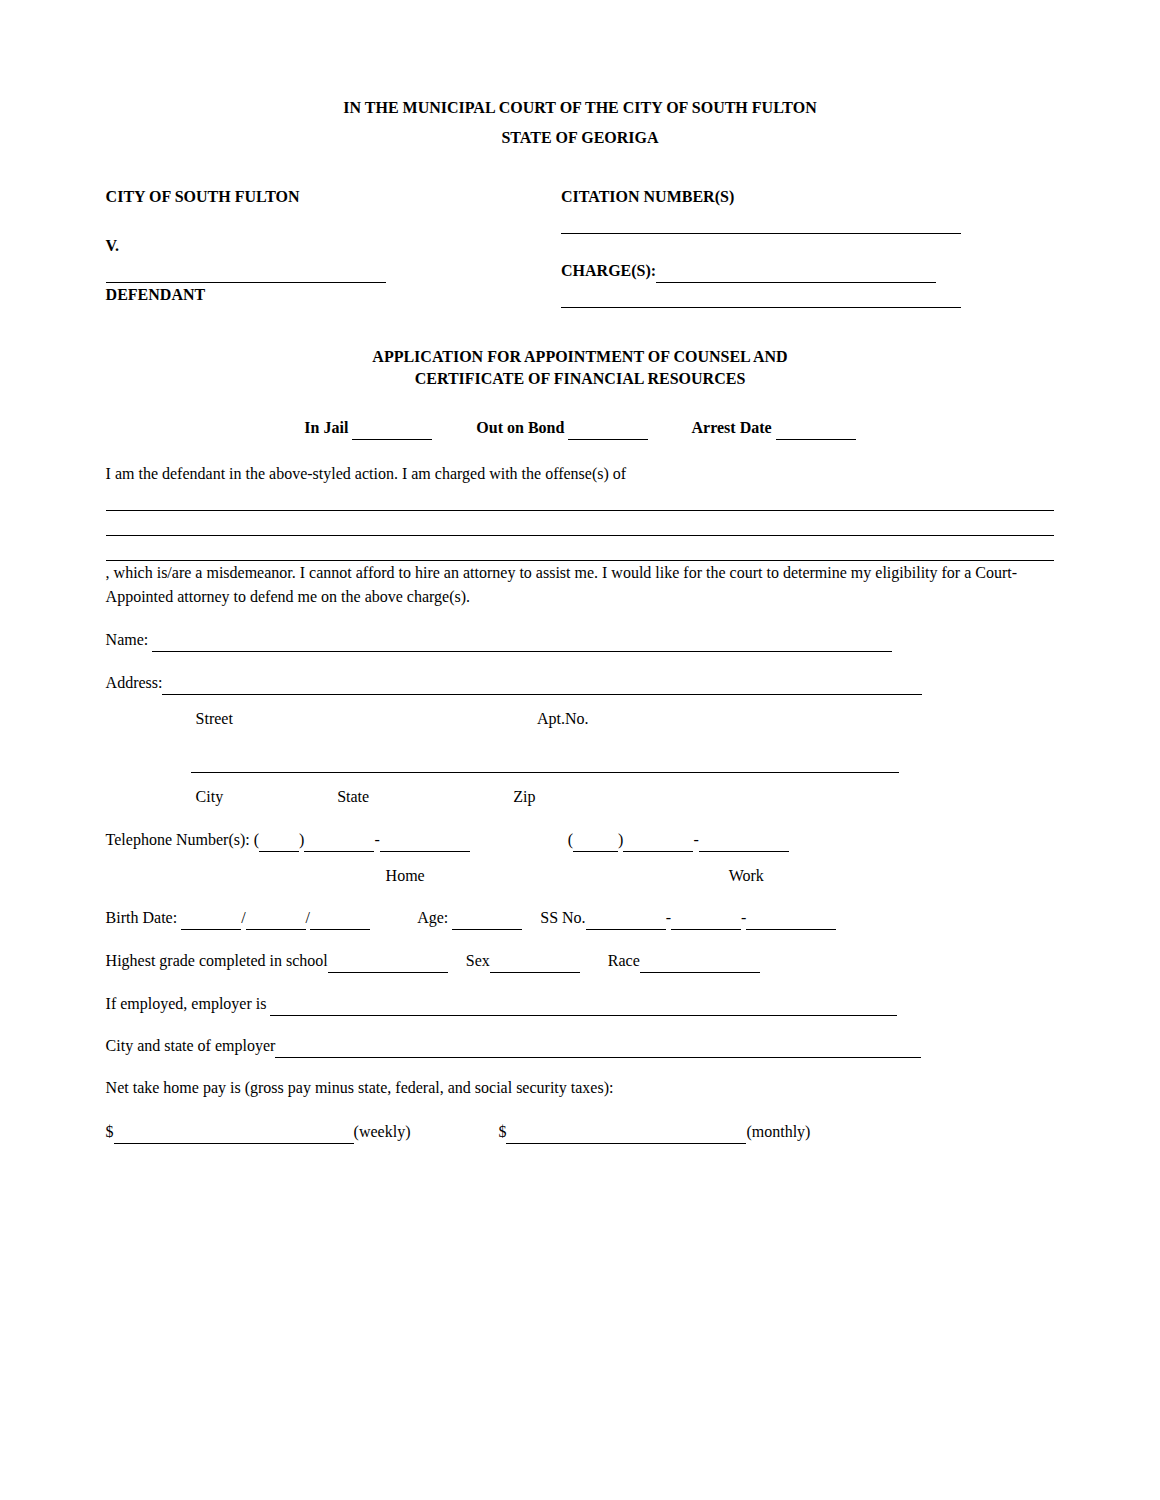IN THE MUNICIPAL COURT OF THE CITY OF SOUTH FULTON
STATE OF GEORIGA
| CITY OF SOUTH FULTON | CITATION NUMBER(S) |
| V. | |
| | CHARGE(S): |
| DEFENDANT | |
APPLICATION FOR APPOINTMENT OF COUNSEL AND
CERTIFICATE OF FINANCIAL RESOURCES
In Jail Out on Bond Arrest Date
I am the defendant in the above-styled action. I am charged with the offense(s) of , which is/are a misdemeanor. I cannot afford to hire an attorney to assist me. I would like for the court to determine my eligibility for a Court-Appointed attorney to defend me on the above charge(s).
Name:
Address:
Street Apt.No.
City State Zip
Telephone Number(s): ( ) - ( ) -
Home Work
Birth Date: / / Age: SS No. - -
Highest grade completed in school Sex Race
If employed, employer is
City and state of employer
Net take home pay is (gross pay minus state, federal, and social security taxes):
$ (weekly) $ (monthly)